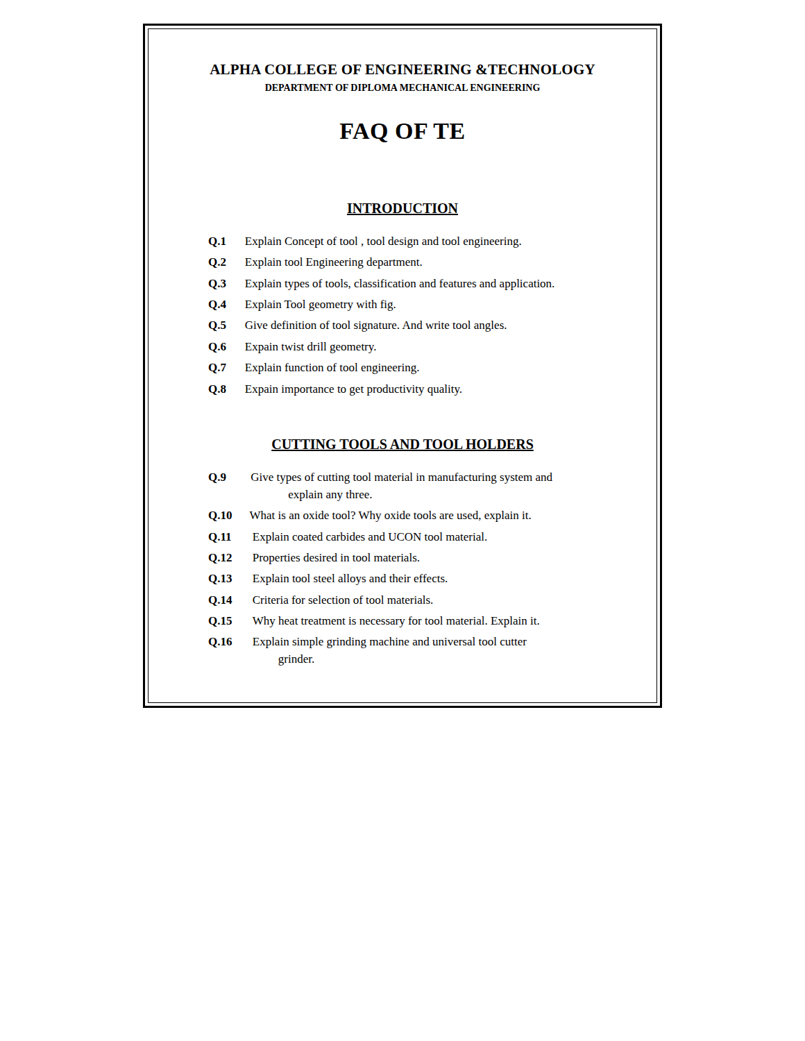ALPHA COLLEGE OF ENGINEERING &TECHNOLOGY
DEPARTMENT OF DIPLOMA MECHANICAL ENGINEERING
FAQ OF TE
INTRODUCTION
Q.1 Explain Concept of tool , tool design and tool engineering.
Q.2 Explain tool Engineering department.
Q.3 Explain types of tools, classification and features and application.
Q.4 Explain Tool geometry with fig.
Q.5 Give definition of tool signature. And write tool angles.
Q.6 Expain twist drill geometry.
Q.7 Explain function of tool engineering.
Q.8 Expain importance to get productivity quality.
CUTTING TOOLS AND TOOL HOLDERS
Q.9 Give types of cutting tool material in manufacturing system and explain any three.
Q.10 What is an oxide tool? Why oxide tools are used, explain it.
Q.11 Explain coated carbides and UCON tool material.
Q.12 Properties desired in tool materials.
Q.13 Explain tool steel alloys and their effects.
Q.14 Criteria for selection of tool materials.
Q.15 Why heat treatment is necessary for tool material. Explain it.
Q.16 Explain simple grinding machine and universal tool cutter grinder.